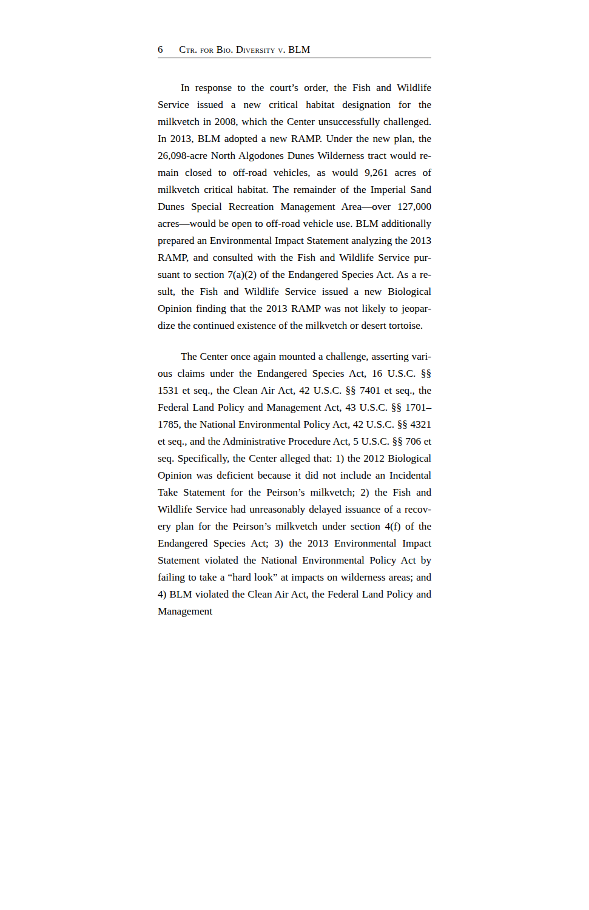6 Ctr. for Bio. Diversity v. BLM
In response to the court’s order, the Fish and Wildlife Service issued a new critical habitat designation for the milkvetch in 2008, which the Center unsuccessfully challenged. In 2013, BLM adopted a new RAMP. Under the new plan, the 26,098-acre North Algodones Dunes Wilderness tract would remain closed to off-road vehicles, as would 9,261 acres of milkvetch critical habitat. The remainder of the Imperial Sand Dunes Special Recreation Management Area—over 127,000 acres—would be open to off-road vehicle use. BLM additionally prepared an Environmental Impact Statement analyzing the 2013 RAMP, and consulted with the Fish and Wildlife Service pursuant to section 7(a)(2) of the Endangered Species Act. As a result, the Fish and Wildlife Service issued a new Biological Opinion finding that the 2013 RAMP was not likely to jeopardize the continued existence of the milkvetch or desert tortoise.
The Center once again mounted a challenge, asserting various claims under the Endangered Species Act, 16 U.S.C. §§ 1531 et seq., the Clean Air Act, 42 U.S.C. §§ 7401 et seq., the Federal Land Policy and Management Act, 43 U.S.C. §§ 1701–1785, the National Environmental Policy Act, 42 U.S.C. §§ 4321 et seq., and the Administrative Procedure Act, 5 U.S.C. §§ 706 et seq. Specifically, the Center alleged that: 1) the 2012 Biological Opinion was deficient because it did not include an Incidental Take Statement for the Peirson’s milkvetch; 2) the Fish and Wildlife Service had unreasonably delayed issuance of a recovery plan for the Peirson’s milkvetch under section 4(f) of the Endangered Species Act; 3) the 2013 Environmental Impact Statement violated the National Environmental Policy Act by failing to take a “hard look” at impacts on wilderness areas; and 4) BLM violated the Clean Air Act, the Federal Land Policy and Management